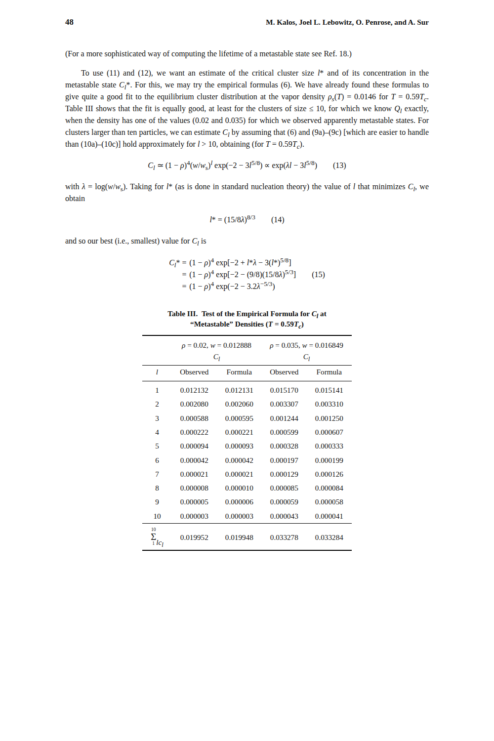48 M. Kalos, Joel L. Lebowitz, O. Penrose, and A. Sur
(For a more sophisticated way of computing the lifetime of a metastable state see Ref. 18.)
To use (11) and (12), we want an estimate of the critical cluster size l* and of its concentration in the metastable state Cl*. For this, we may try the empirical formulas (6). We have already found these formulas to give quite a good fit to the equilibrium cluster distribution at the vapor density ρs(T) = 0.0146 for T = 0.59Tc. Table III shows that the fit is equally good, at least for the clusters of size ≤ 10, for which we know Ql exactly, when the density has one of the values (0.02 and 0.035) for which we observed apparently metastable states. For clusters larger than ten particles, we can estimate Cl by assuming that (6) and (9a)–(9c) [which are easier to handle than (10a)–(10c)] hold approximately for l > 10, obtaining (for T = 0.59Tc).
Cl ≃ (1 − ρ)4(w/ws)l exp(−2 − 3l5/8) ∝ exp(λl − 3l5/8) (13)
with λ = log(w/ws). Taking for l* (as is done in standard nucleation theory) the value of l that minimizes Cl, we obtain
l* = (15/8λ)8/3 (14)
and so our best (i.e., smallest) value for Cl is
Cl* = (1 − ρ)4 exp[−2 + l*λ − 3(l*)5/8]
= (1 − ρ)4 exp[−2 − (9/8)(15/8λ)5/3]
= (1 − ρ)4 exp(−2 − 3.2λ−5/3)
(15)
Table III. Test of the Empirical Formula for C l at “Metastable” Densities ( T = 0.59 T c )
| | ρ = 0.02, w = 0.012888 C l | ρ = 0.035, w = 0.016849 C l |
| --- | --- | --- |
| l | Observed | Formula | Observed | Formula |
| 1 | 0.012132 | 0.012131 | 0.015170 | 0.015141 |
| 2 | 0.002080 | 0.002060 | 0.003307 | 0.003310 |
| 3 | 0.000588 | 0.000595 | 0.001244 | 0.001250 |
| 4 | 0.000222 | 0.000221 | 0.000599 | 0.000607 |
| 5 | 0.000094 | 0.000093 | 0.000328 | 0.000333 |
| 6 | 0.000042 | 0.000042 | 0.000197 | 0.000199 |
| 7 | 0.000021 | 0.000021 | 0.000129 | 0.000126 |
| 8 | 0.000008 | 0.000010 | 0.000085 | 0.000084 |
| 9 | 0.000005 | 0.000006 | 0.000059 | 0.000058 |
| 10 | 0.000003 | 0.000003 | 0.000043 | 0.000041 |
| 10 Σ 1 lc l | 0.019952 | 0.019948 | 0.033278 | 0.033284 |